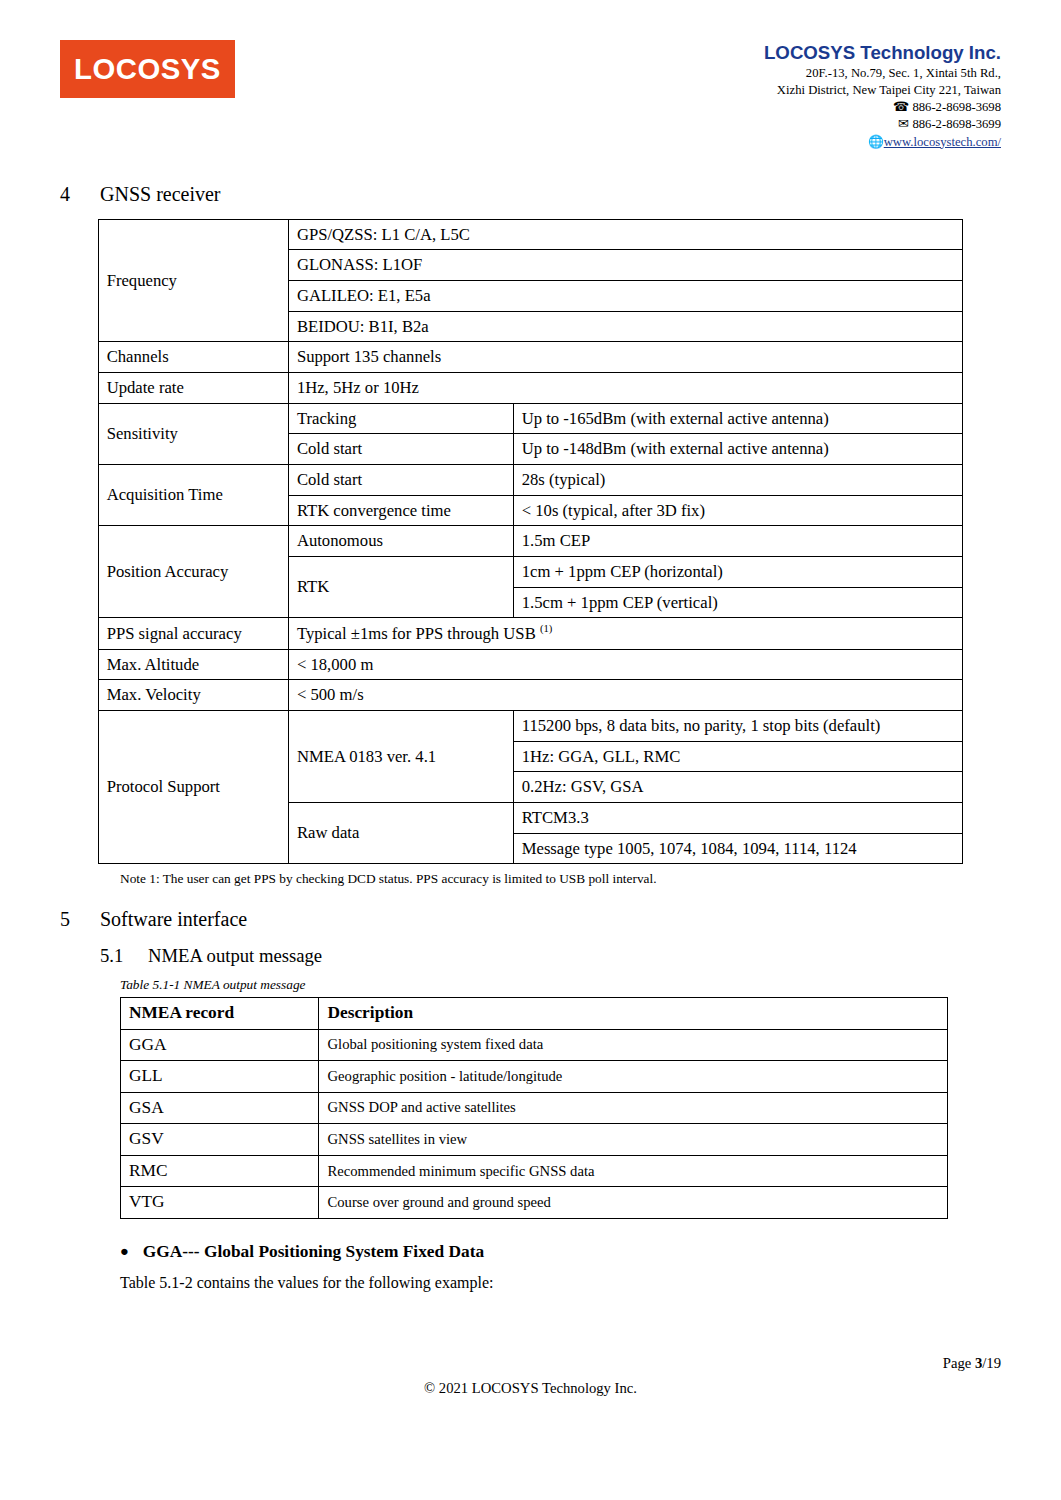LOCOSYS
LOCOSYS Technology Inc.
20F.-13, No.79, Sec. 1, Xintai 5th Rd.,
Xizhi District, New Taipei City 221, Taiwan
☎ 886-2-8698-3698
✉ 886-2-8698-3699
🌐www.locosystech.com/
4 GNSS receiver
| Frequency | GPS/QZSS: L1 C/A, L5C |
| GLONASS: L1OF |
| GALILEO: E1, E5a |
| BEIDOU: B1I, B2a |
| Channels | Support 135 channels |
| Update rate | 1Hz, 5Hz or 10Hz |
| Sensitivity | Tracking | Up to -165dBm (with external active antenna) |
| Cold start | Up to -148dBm (with external active antenna) |
| Acquisition Time | Cold start | 28s (typical) |
| RTK convergence time | < 10s (typical, after 3D fix) |
| Position Accuracy | Autonomous | 1.5m CEP |
| RTK | 1cm + 1ppm CEP (horizontal) |
| 1.5cm + 1ppm CEP (vertical) |
| PPS signal accuracy | Typical ±1ms for PPS through USB (1) |
| Max. Altitude | < 18,000 m |
| Max. Velocity | < 500 m/s |
| Protocol Support | NMEA 0183 ver. 4.1 | 115200 bps, 8 data bits, no parity, 1 stop bits (default) |
| 1Hz: GGA, GLL, RMC |
| 0.2Hz: GSV, GSA |
| Raw data | RTCM3.3 |
| Message type 1005, 1074, 1084, 1094, 1114, 1124 |
Note 1: The user can get PPS by checking DCD status. PPS accuracy is limited to USB poll interval.
5 Software interface
5.1 NMEA output message
Table 5.1-1 NMEA output message
| NMEA record | Description |
| --- | --- |
| GGA | Global positioning system fixed data |
| GLL | Geographic position - latitude/longitude |
| GSA | GNSS DOP and active satellites |
| GSV | GNSS satellites in view |
| RMC | Recommended minimum specific GNSS data |
| VTG | Course over ground and ground speed |
GGA--- Global Positioning System Fixed Data
Table 5.1-2 contains the values for the following example:
Page 3/19
© 2021 LOCOSYS Technology Inc.